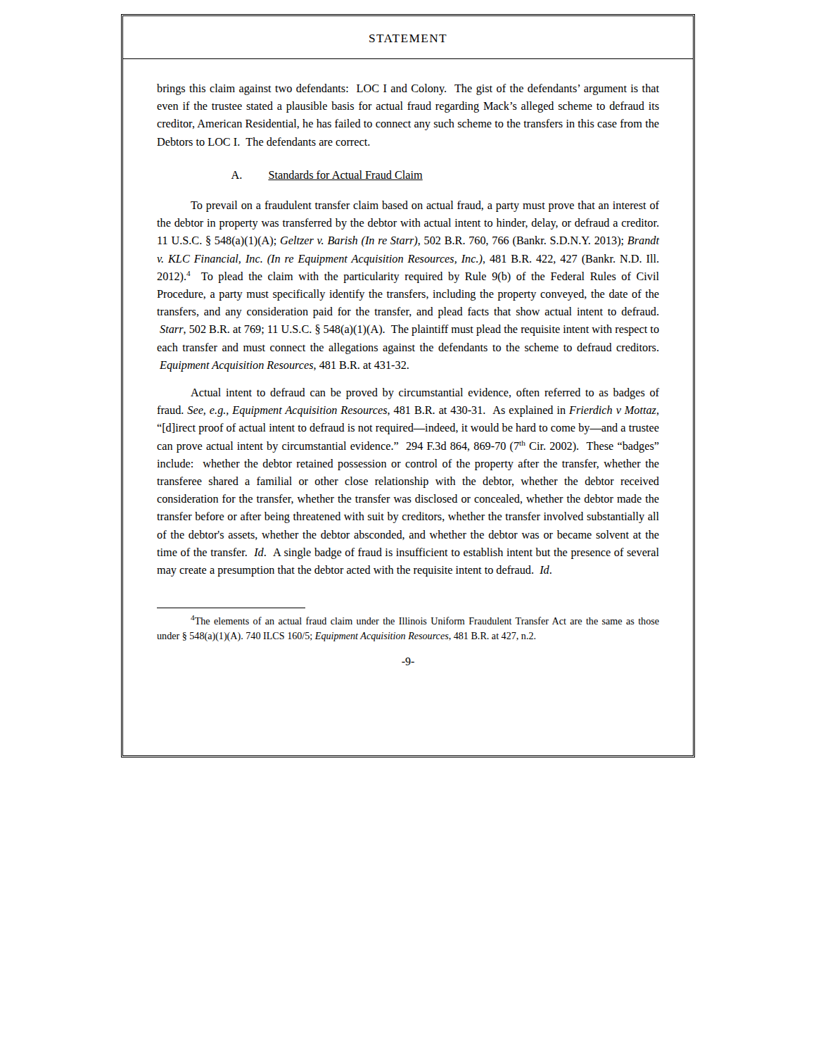STATEMENT
brings this claim against two defendants: LOC I and Colony. The gist of the defendants’ argument is that even if the trustee stated a plausible basis for actual fraud regarding Mack’s alleged scheme to defraud its creditor, American Residential, he has failed to connect any such scheme to the transfers in this case from the Debtors to LOC I. The defendants are correct.
A. Standards for Actual Fraud Claim
To prevail on a fraudulent transfer claim based on actual fraud, a party must prove that an interest of the debtor in property was transferred by the debtor with actual intent to hinder, delay, or defraud a creditor. 11 U.S.C. § 548(a)(1)(A); Geltzer v. Barish (In re Starr), 502 B.R. 760, 766 (Bankr. S.D.N.Y. 2013); Brandt v. KLC Financial, Inc. (In re Equipment Acquisition Resources, Inc.), 481 B.R. 422, 427 (Bankr. N.D. Ill. 2012).4 To plead the claim with the particularity required by Rule 9(b) of the Federal Rules of Civil Procedure, a party must specifically identify the transfers, including the property conveyed, the date of the transfers, and any consideration paid for the transfer, and plead facts that show actual intent to defraud. Starr, 502 B.R. at 769; 11 U.S.C. § 548(a)(1)(A). The plaintiff must plead the requisite intent with respect to each transfer and must connect the allegations against the defendants to the scheme to defraud creditors. Equipment Acquisition Resources, 481 B.R. at 431-32.
Actual intent to defraud can be proved by circumstantial evidence, often referred to as badges of fraud. See, e.g., Equipment Acquisition Resources, 481 B.R. at 430-31. As explained in Frierdich v Mottaz, “[d]irect proof of actual intent to defraud is not required—indeed, it would be hard to come by—and a trustee can prove actual intent by circumstantial evidence.” 294 F.3d 864, 869-70 (7th Cir. 2002). These “badges” include: whether the debtor retained possession or control of the property after the transfer, whether the transferee shared a familial or other close relationship with the debtor, whether the debtor received consideration for the transfer, whether the transfer was disclosed or concealed, whether the debtor made the transfer before or after being threatened with suit by creditors, whether the transfer involved substantially all of the debtor's assets, whether the debtor absconded, and whether the debtor was or became solvent at the time of the transfer. Id. A single badge of fraud is insufficient to establish intent but the presence of several may create a presumption that the debtor acted with the requisite intent to defraud. Id.
4The elements of an actual fraud claim under the Illinois Uniform Fraudulent Transfer Act are the same as those under § 548(a)(1)(A). 740 ILCS 160/5; Equipment Acquisition Resources, 481 B.R. at 427, n.2.
-9-